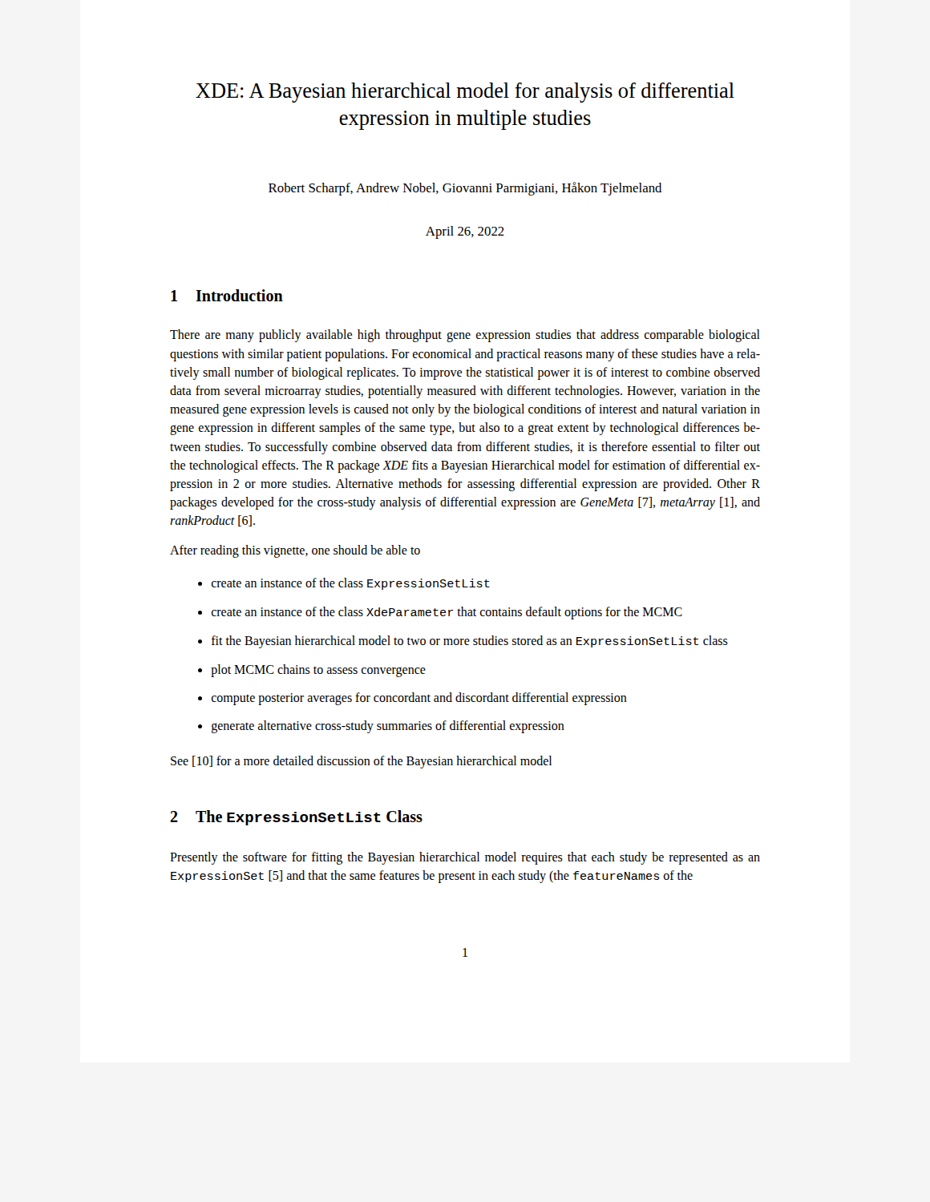XDE: A Bayesian hierarchical model for analysis of differential
expression in multiple studies
Robert Scharpf, Andrew Nobel, Giovanni Parmigiani, Håkon Tjelmeland
April 26, 2022
1 Introduction
There are many publicly available high throughput gene expression studies that address comparable biological questions with similar patient populations. For economical and practical reasons many of these studies have a relatively small number of biological replicates. To improve the statistical power it is of interest to combine observed data from several microarray studies, potentially measured with different technologies. However, variation in the measured gene expression levels is caused not only by the biological conditions of interest and natural variation in gene expression in different samples of the same type, but also to a great extent by technological differences between studies. To successfully combine observed data from different studies, it is therefore essential to filter out the technological effects. The R package XDE fits a Bayesian Hierarchical model for estimation of differential expression in 2 or more studies. Alternative methods for assessing differential expression are provided. Other R packages developed for the cross-study analysis of differential expression are GeneMeta [7], metaArray [1], and rankProduct [6].
After reading this vignette, one should be able to
create an instance of the class ExpressionSetList
create an instance of the class XdeParameter that contains default options for the MCMC
fit the Bayesian hierarchical model to two or more studies stored as an ExpressionSetList class
plot MCMC chains to assess convergence
compute posterior averages for concordant and discordant differential expression
generate alternative cross-study summaries of differential expression
See [10] for a more detailed discussion of the Bayesian hierarchical model
2 The ExpressionSetList Class
Presently the software for fitting the Bayesian hierarchical model requires that each study be represented as an ExpressionSet [5] and that the same features be present in each study (the featureNames of the
1